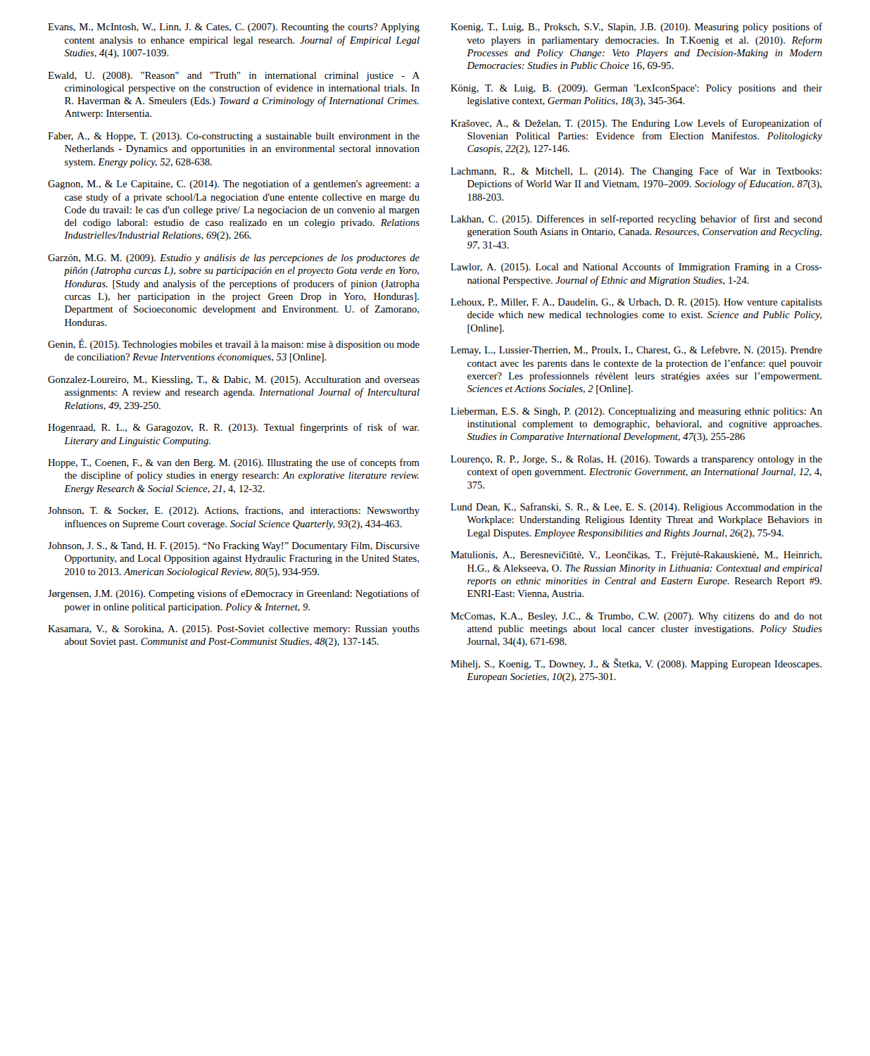Evans, M., McIntosh, W., Linn, J. & Cates, C. (2007). Recounting the courts? Applying content analysis to enhance empirical legal research. Journal of Empirical Legal Studies, 4(4), 1007-1039.
Ewald, U. (2008). "Reason" and "Truth" in international criminal justice - A criminological perspective on the construction of evidence in international trials. In R. Haverman & A. Smeulers (Eds.) Toward a Criminology of International Crimes. Antwerp: Intersentia.
Faber, A., & Hoppe, T. (2013). Co-constructing a sustainable built environment in the Netherlands - Dynamics and opportunities in an environmental sectoral innovation system. Energy policy, 52, 628-638.
Gagnon, M., & Le Capitaine, C. (2014). The negotiation of a gentlemen's agreement: a case study of a private school/La negociation d'une entente collective en marge du Code du travail: le cas d'un college prive/ La negociacion de un convenio al margen del codigo laboral: estudio de caso realizado en un colegio privado. Relations Industrielles/Industrial Relations, 69(2), 266.
Garzón, M.G. M. (2009). Estudio y análisis de las percepciones de los productores de piñón (Jatropha curcas L), sobre su participación en el proyecto Gota verde en Yoro, Honduras. [Study and analysis of the perceptions of producers of pinion (Jatropha curcas L), her participation in the project Green Drop in Yoro, Honduras]. Department of Socioeconomic development and Environment. U. of Zamorano, Honduras.
Genin, É. (2015). Technologies mobiles et travail à la maison: mise à disposition ou mode de conciliation? Revue Interventions économiques, 53 [Online].
Gonzalez-Loureiro, M., Kiessling, T., & Dabic, M. (2015). Acculturation and overseas assignments: A review and research agenda. International Journal of Intercultural Relations, 49, 239-250.
Hogenraad, R. L., & Garagozov, R. R. (2013). Textual fingerprints of risk of war. Literary and Linguistic Computing.
Hoppe, T., Coenen, F., & van den Berg. M. (2016). Illustrating the use of concepts from the discipline of policy studies in energy research: An explorative literature review. Energy Research & Social Science, 21, 4, 12-32.
Johnson, T. & Socker, E. (2012). Actions, fractions, and interactions: Newsworthy influences on Supreme Court coverage. Social Science Quarterly, 93(2), 434-463.
Johnson, J. S., & Tand, H. F. (2015). “No Fracking Way!” Documentary Film, Discursive Opportunity, and Local Opposition against Hydraulic Fracturing in the United States, 2010 to 2013. American Sociological Review, 80(5), 934-959.
Jørgensen, J.M. (2016). Competing visions of eDemocracy in Greenland: Negotiations of power in online political participation. Policy & Internet, 9.
Kasamara, V., & Sorokina, A. (2015). Post-Soviet collective memory: Russian youths about Soviet past. Communist and Post-Communist Studies, 48(2), 137-145.
Koenig, T., Luig, B., Proksch, S.V., Slapin, J.B. (2010). Measuring policy positions of veto players in parliamentary democracies. In T.Koenig et al. (2010). Reform Processes and Policy Change: Veto Players and Decision-Making in Modern Democracies: Studies in Public Choice 16, 69-95.
König, T. & Luig, B. (2009). German 'LexIconSpace': Policy positions and their legislative context, German Politics, 18(3), 345-364.
Krašovec, A., & Deželan, T. (2015). The Enduring Low Levels of Europeanization of Slovenian Political Parties: Evidence from Election Manifestos. Politologicky Casopis, 22(2), 127-146.
Lachmann, R., & Mitchell, L. (2014). The Changing Face of War in Textbooks: Depictions of World War II and Vietnam, 1970–2009. Sociology of Education, 87(3), 188-203.
Lakhan, C. (2015). Differences in self-reported recycling behavior of first and second generation South Asians in Ontario, Canada. Resources, Conservation and Recycling, 97, 31-43.
Lawlor, A. (2015). Local and National Accounts of Immigration Framing in a Cross-national Perspective. Journal of Ethnic and Migration Studies, 1-24.
Lehoux, P., Miller, F. A., Daudelin, G., & Urbach, D. R. (2015). How venture capitalists decide which new medical technologies come to exist. Science and Public Policy, [Online].
Lemay, L., Lussier-Therrien, M., Proulx, I., Charest, G., & Lefebvre, N. (2015). Prendre contact avec les parents dans le contexte de la protection de l’enfance: quel pouvoir exercer? Les professionnels révèlent leurs stratégies axées sur l’empowerment. Sciences et Actions Sociales, 2 [Online].
Lieberman, E.S. & Singh, P. (2012). Conceptualizing and measuring ethnic politics: An institutional complement to demographic, behavioral, and cognitive approaches. Studies in Comparative International Development, 47(3), 255-286
Lourenço, R. P., Jorge, S., & Rolas, H. (2016). Towards a transparency ontology in the context of open government. Electronic Government, an International Journal, 12, 4, 375.
Lund Dean, K., Safranski, S. R., & Lee, E. S. (2014). Religious Accommodation in the Workplace: Understanding Religious Identity Threat and Workplace Behaviors in Legal Disputes. Employee Responsibilities and Rights Journal, 26(2), 75-94.
Matulionis, A., Beresnevičiūtė, V., Leončikas, T., Frėjutė-Rakauskienė, M., Heinrich, H.G., & Alekseeva, O. The Russian Minority in Lithuania: Contextual and empirical reports on ethnic minorities in Central and Eastern Europe. Research Report #9. ENRI-East: Vienna, Austria.
McComas, K.A., Besley, J.C., & Trumbo, C.W. (2007). Why citizens do and do not attend public meetings about local cancer cluster investigations. Policy Studies Journal, 34(4), 671-698.
Mihelj, S., Koenig, T., Downey, J., & Štetka, V. (2008). Mapping European Ideoscapes. European Societies, 10(2), 275-301.